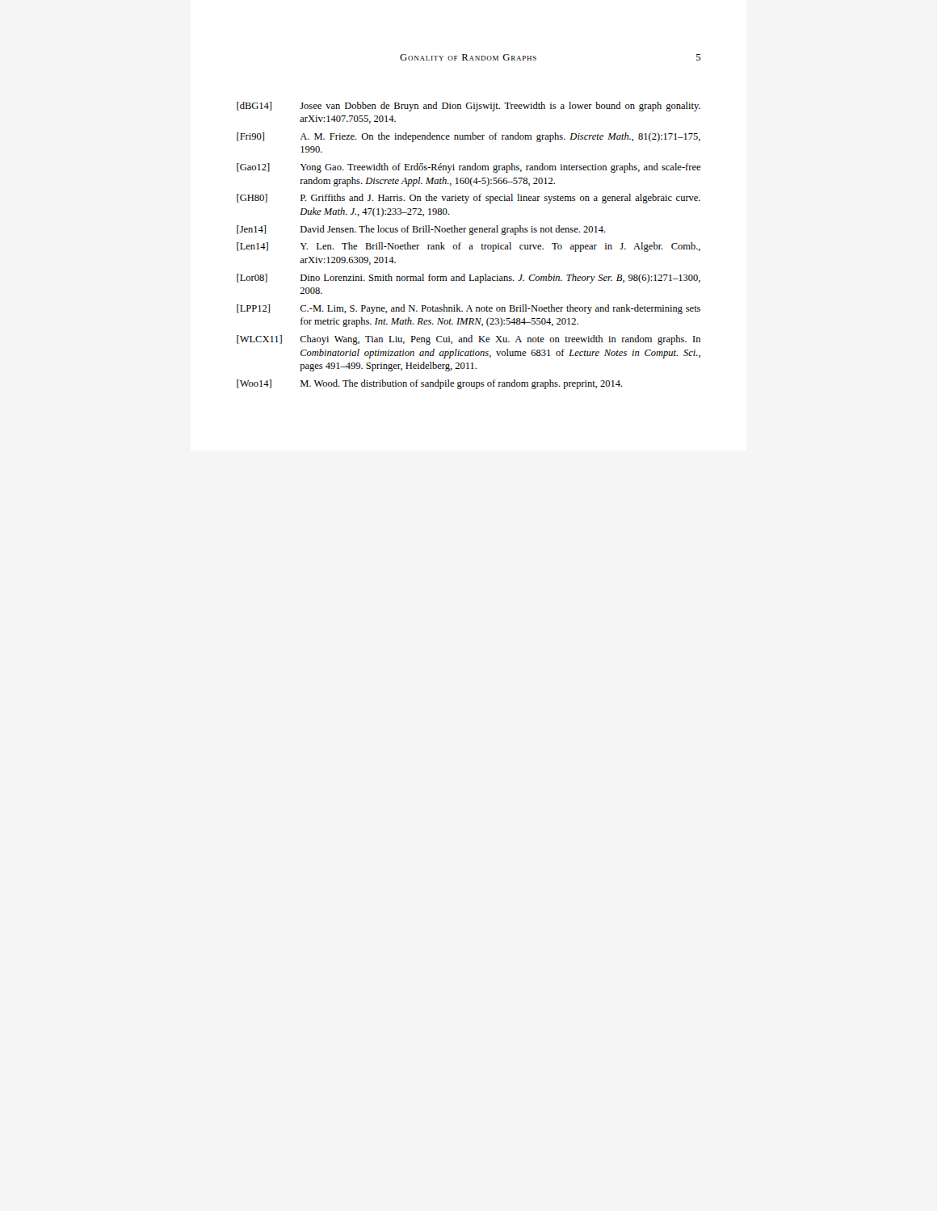Gonality of Random Graphs 5
[dBG14]
Josee van Dobben de Bruyn and Dion Gijswijt. Treewidth is a lower bound on graph gonality. arXiv:1407.7055, 2014.
[Fri90]
A. M. Frieze. On the independence number of random graphs. Discrete Math., 81(2):171–175, 1990.
[Gao12]
Yong Gao. Treewidth of Erdős-Rényi random graphs, random intersection graphs, and scale-free random graphs. Discrete Appl. Math., 160(4-5):566–578, 2012.
[GH80]
P. Griffiths and J. Harris. On the variety of special linear systems on a general algebraic curve. Duke Math. J., 47(1):233–272, 1980.
[Jen14]
David Jensen. The locus of Brill-Noether general graphs is not dense. 2014.
[Len14]
Y. Len. The Brill-Noether rank of a tropical curve. To appear in J. Algebr. Comb., arXiv:1209.6309, 2014.
[Lor08]
Dino Lorenzini. Smith normal form and Laplacians. J. Combin. Theory Ser. B, 98(6):1271–1300, 2008.
[LPP12]
C.-M. Lim, S. Payne, and N. Potashnik. A note on Brill-Noether theory and rank-determining sets for metric graphs. Int. Math. Res. Not. IMRN, (23):5484–5504, 2012.
[WLCX11]
Chaoyi Wang, Tian Liu, Peng Cui, and Ke Xu. A note on treewidth in random graphs. In Combinatorial optimization and applications, volume 6831 of Lecture Notes in Comput. Sci., pages 491–499. Springer, Heidelberg, 2011.
[Woo14]
M. Wood. The distribution of sandpile groups of random graphs. preprint, 2014.